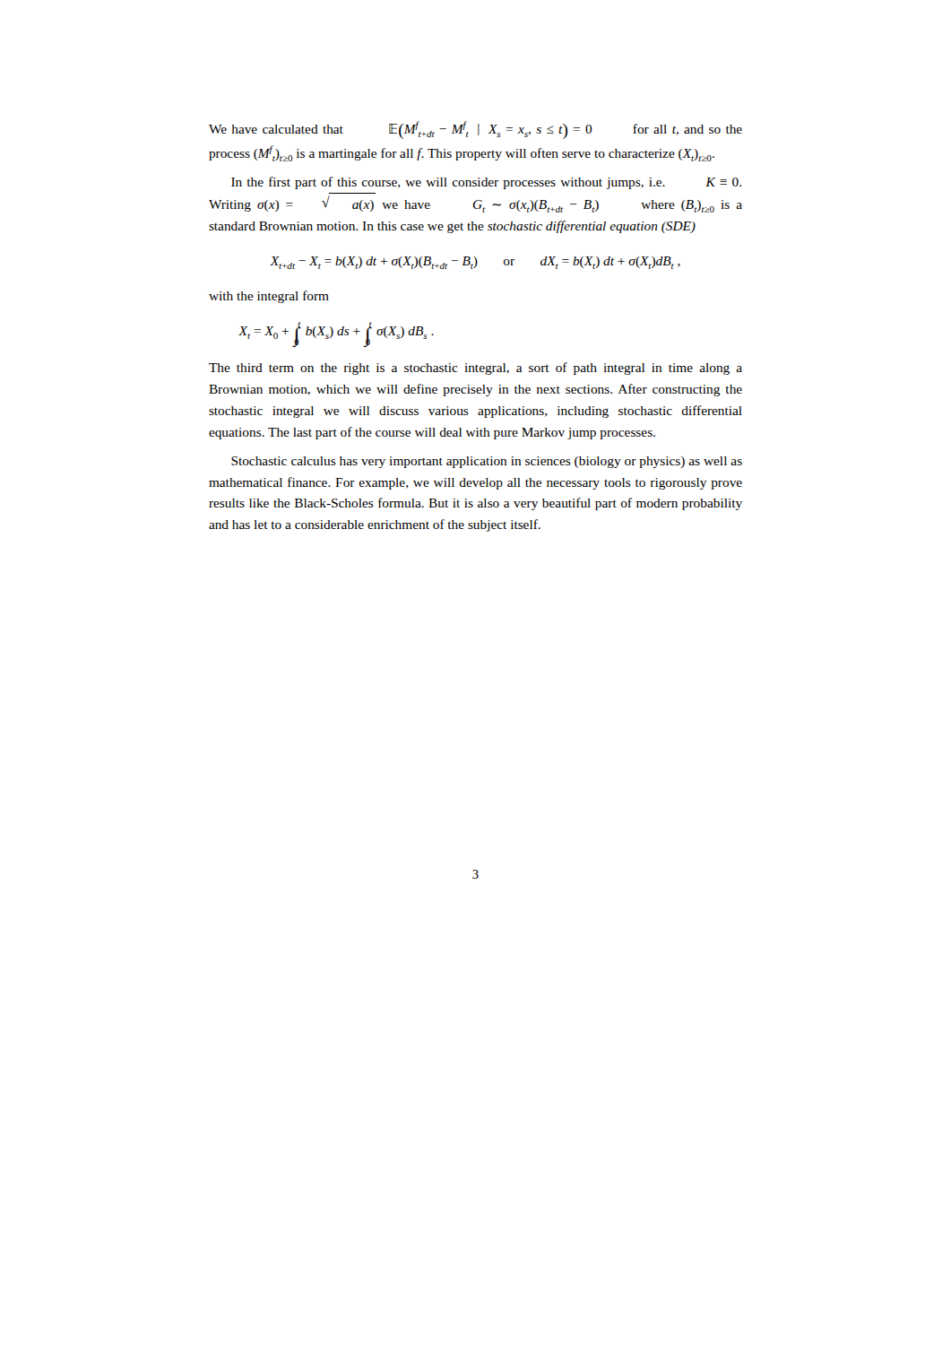We have calculated that 𝔼(Mft+dt − Mft | Xs = xs, s ≤ t) = 0 for all t, and so the process (Mft)t≥0 is a martingale for all f. This property will often serve to characterize (Xt)t≥0.
In the first part of this course, we will consider processes without jumps, i.e. K ≡ 0. Writing σ(x) = a(x) we have Gt ∼ σ(xt)(Bt+dt − Bt) where (Bt)t≥0 is a standard Brownian motion. In this case we get the stochastic differential equation (SDE)
Xt+dt − Xt = b(Xt) dt + σ(Xt)(Bt+dt − Bt) or dXt = b(Xt) dt + σ(Xt)dBt ,
with the integral form
Xt = X0 + ∫t 0 b(Xs) ds + ∫t 0 σ(Xs) dBs .
The third term on the right is a stochastic integral, a sort of path integral in time along a Brownian motion, which we will define precisely in the next sections. After constructing the stochastic integral we will discuss various applications, including stochastic differential equations. The last part of the course will deal with pure Markov jump processes.
Stochastic calculus has very important application in sciences (biology or physics) as well as mathematical finance. For example, we will develop all the necessary tools to rigorously prove results like the Black-Scholes formula. But it is also a very beautiful part of modern probability and has let to a considerable enrichment of the subject itself.
3